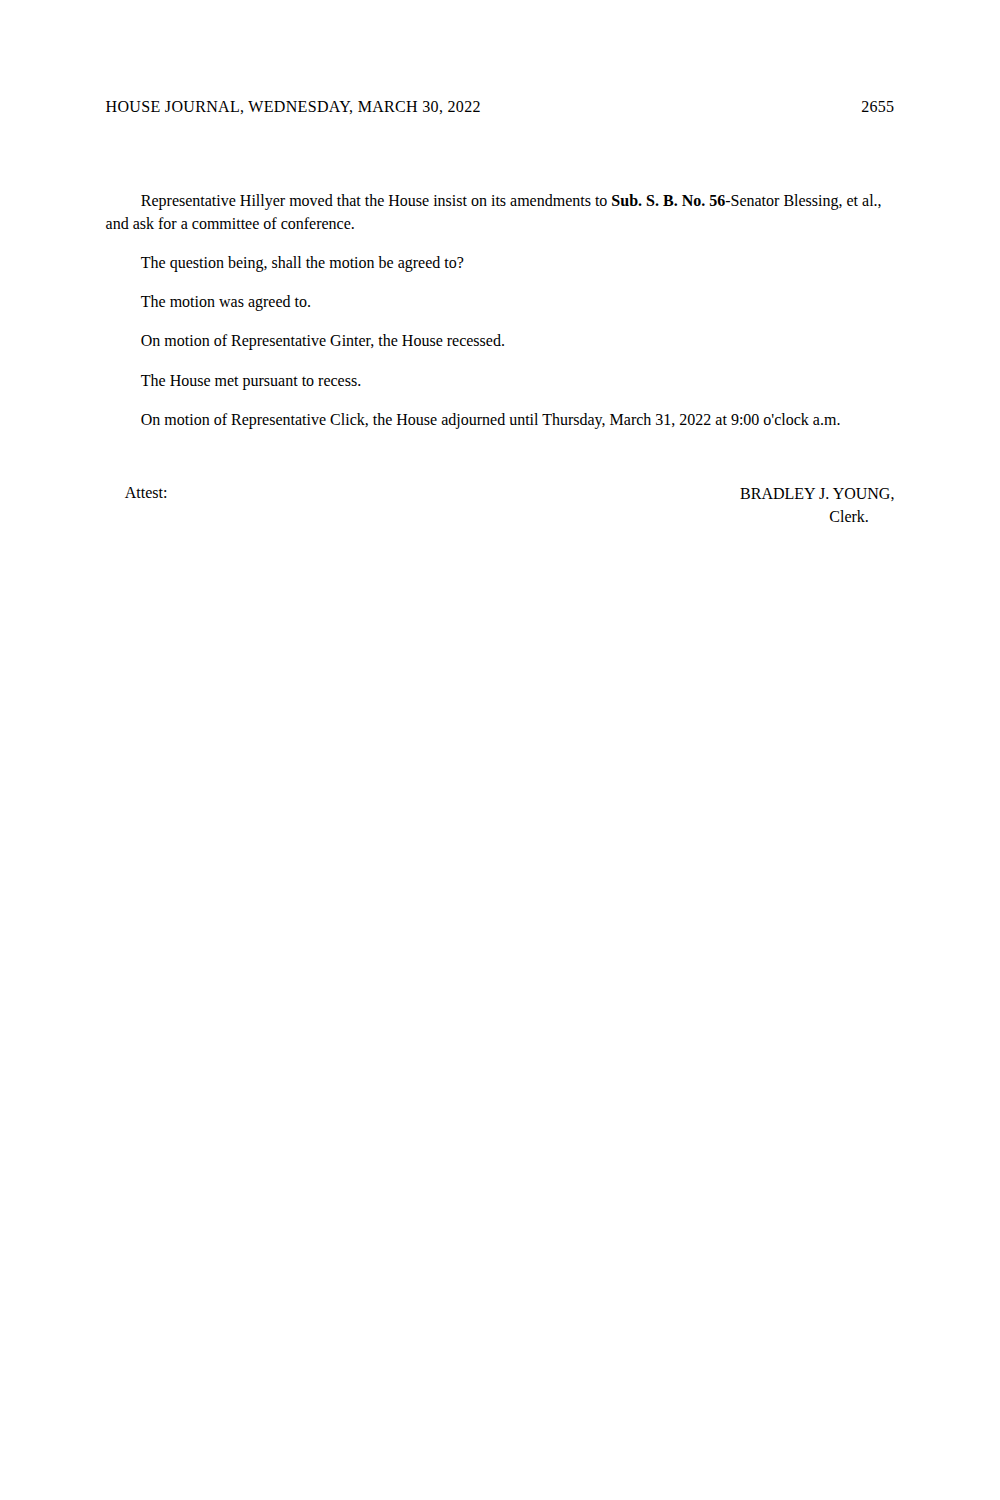HOUSE JOURNAL, WEDNESDAY, MARCH 30, 2022 2655
Representative Hillyer moved that the House insist on its amendments to Sub. S. B. No. 56-Senator Blessing, et al., and ask for a committee of conference.
The question being, shall the motion be agreed to?
The motion was agreed to.
On motion of Representative Ginter, the House recessed.
The House met pursuant to recess.
On motion of Representative Click, the House adjourned until Thursday, March 31, 2022 at 9:00 o'clock a.m.
Attest: BRADLEY J. YOUNG, Clerk.